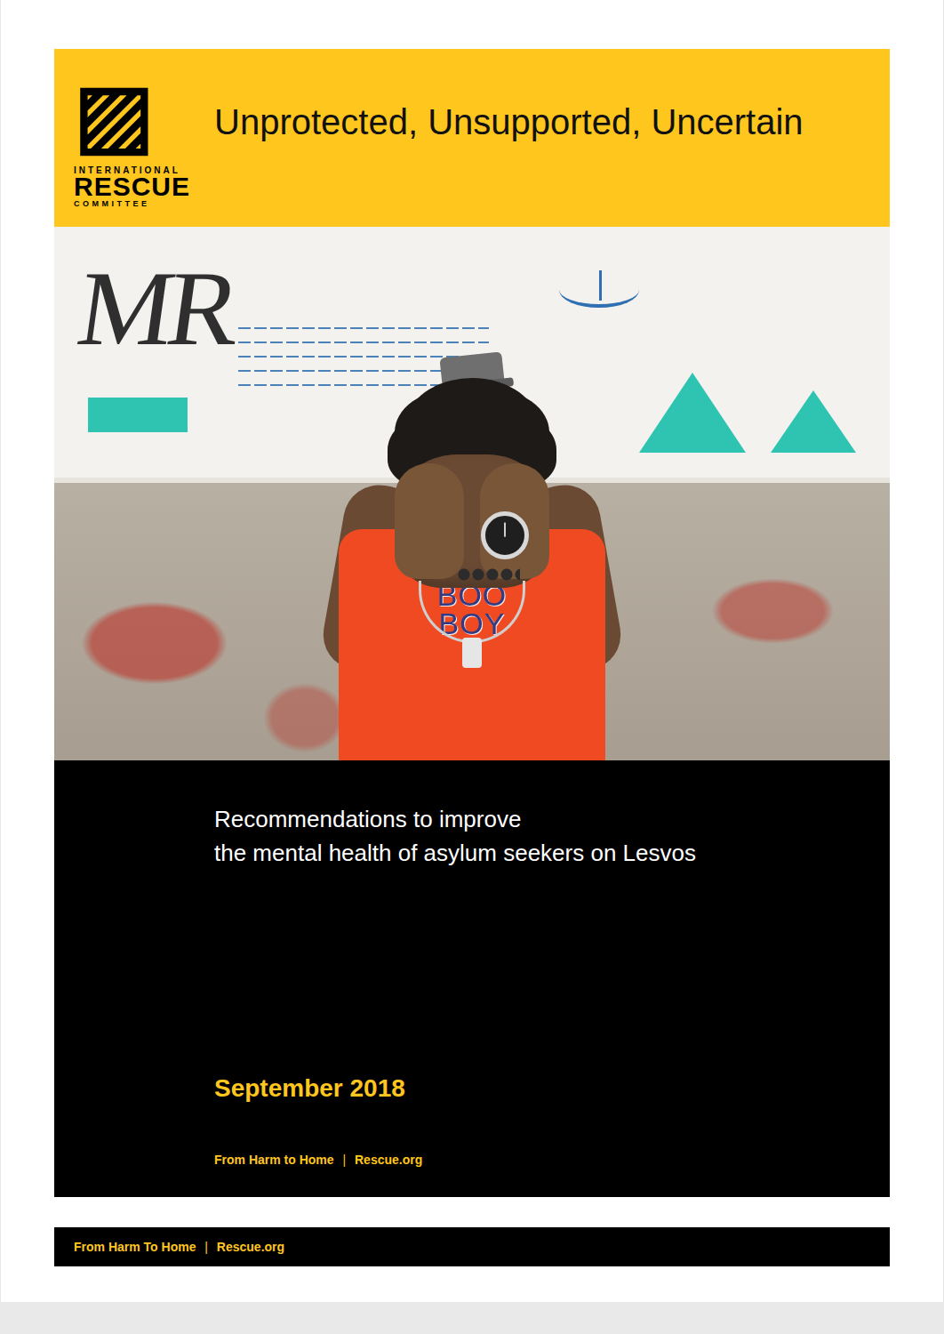▨ INTERNATIONAL RESCUE COMMITTEE
Unprotected, Unsupported, Uncertain
MR
BOO
BOY
Recommendations to improve
the mental health of asylum seekers on Lesvos
September 2018
From Harm to Home | Rescue.org
From Harm To Home | Rescue.org